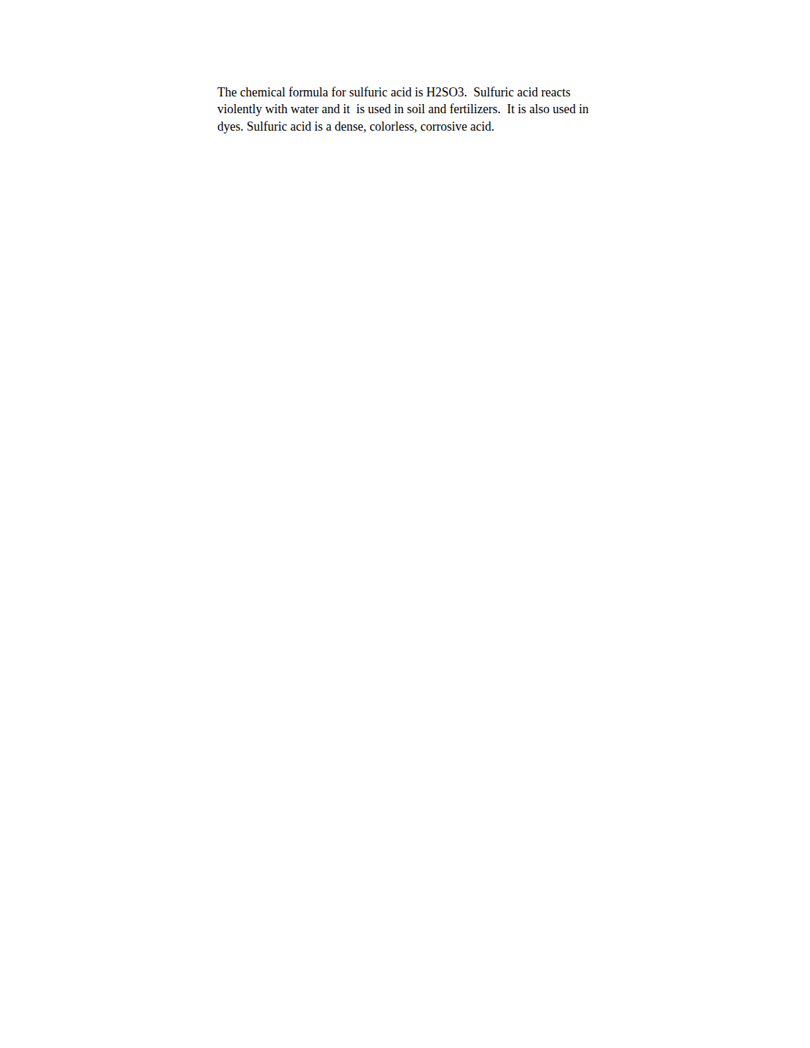The chemical formula for sulfuric acid is H2SO3. Sulfuric acid reacts violently with water and it is used in soil and fertilizers. It is also used in dyes. Sulfuric acid is a dense, colorless, corrosive acid.